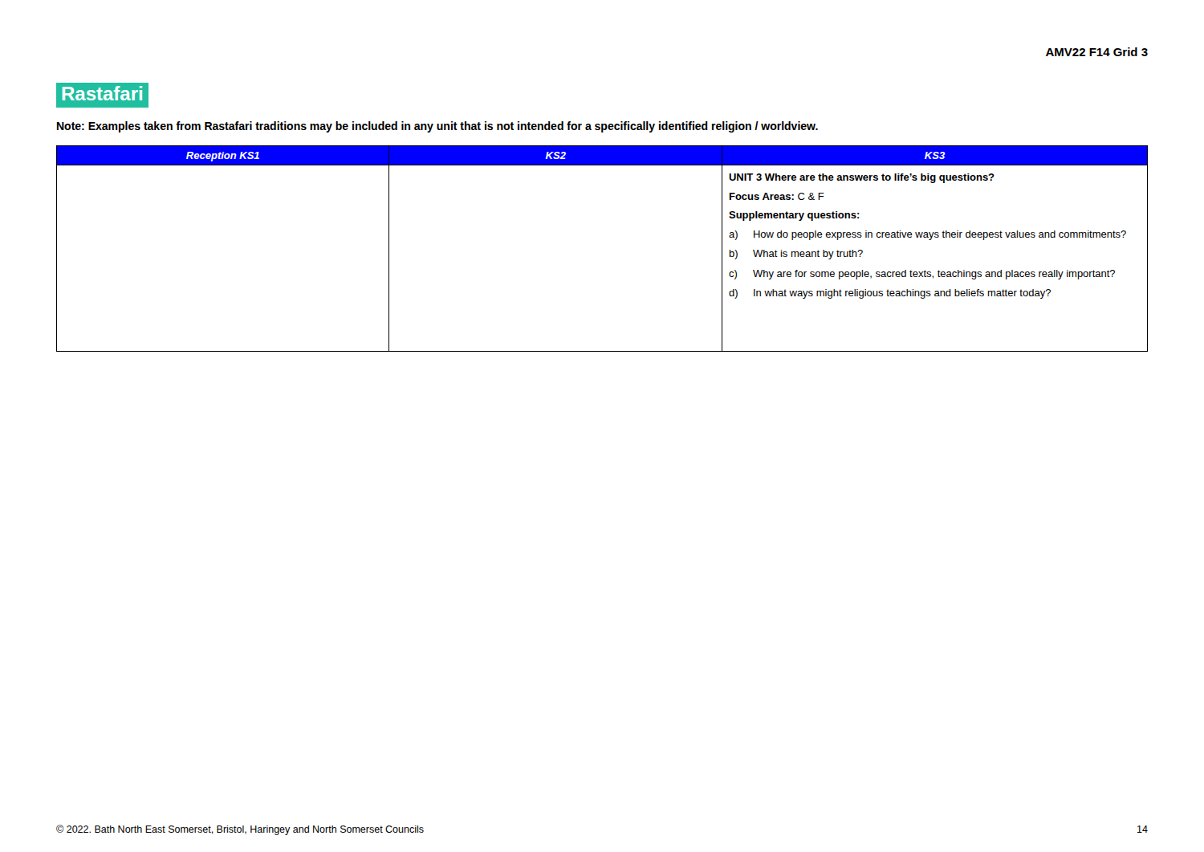AMV22 F14 Grid 3
Rastafari
Note: Examples taken from Rastafari traditions may be included in any unit that is not intended for a specifically identified religion / worldview.
| Reception KS1 | KS2 | KS3 |
| --- | --- | --- |
| | | UNIT 3 Where are the answers to life’s big questions? Focus Areas: C & F Supplementary questions: a) How do people express in creative ways their deepest values and commitments? b) What is meant by truth? c) Why are for some people, sacred texts, teachings and places really important? d) In what ways might religious teachings and beliefs matter today? |
© 2022. Bath North East Somerset, Bristol, Haringey and North Somerset Councils 14